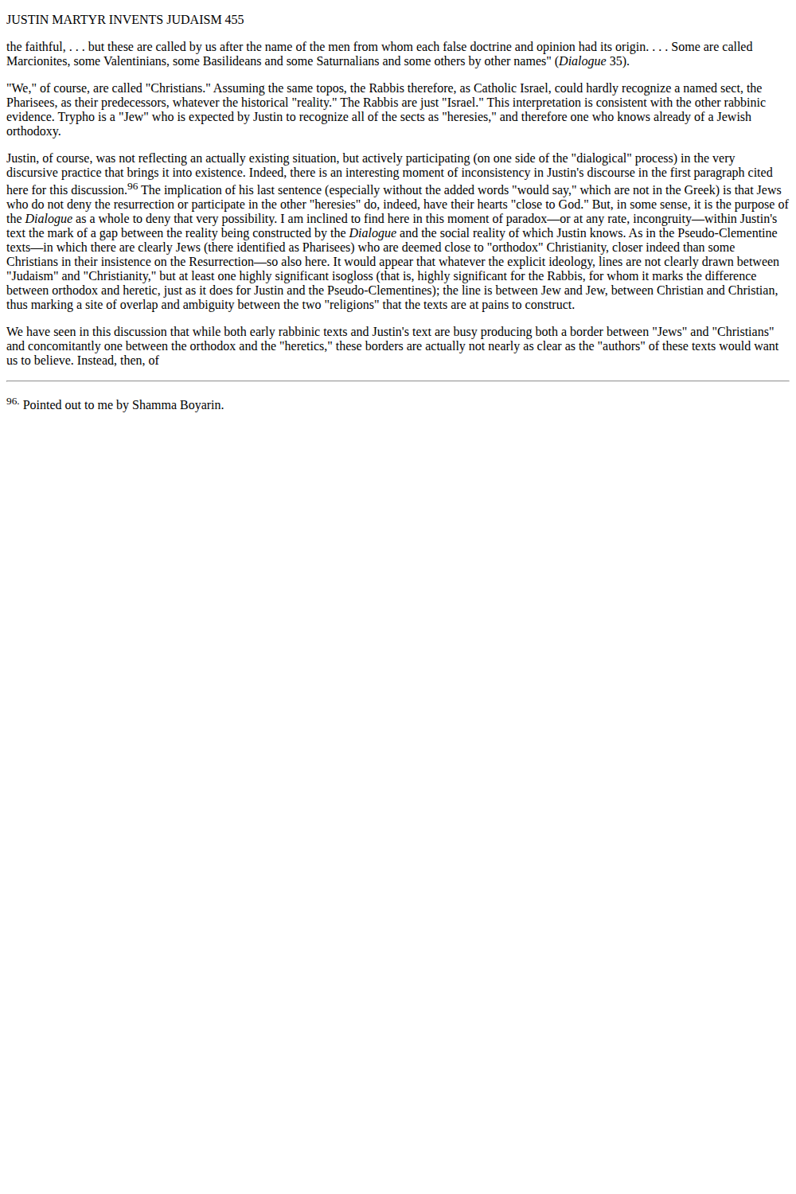JUSTIN MARTYR INVENTS JUDAISM 455
the faithful, . . . but these are called by us after the name of the men from whom each false doctrine and opinion had its origin. . . . Some are called Marcionites, some Valentinians, some Basilideans and some Saturnalians and some others by other names" (Dialogue 35).
"We," of course, are called "Christians." Assuming the same topos, the Rabbis therefore, as Catholic Israel, could hardly recognize a named sect, the Pharisees, as their predecessors, whatever the historical "reality." The Rabbis are just "Israel." This interpretation is consistent with the other rabbinic evidence. Trypho is a "Jew" who is expected by Justin to recognize all of the sects as "heresies," and therefore one who knows already of a Jewish orthodoxy.
Justin, of course, was not reflecting an actually existing situation, but actively participating (on one side of the "dialogical" process) in the very discursive practice that brings it into existence. Indeed, there is an interesting moment of inconsistency in Justin's discourse in the first paragraph cited here for this discussion.96 The implication of his last sentence (especially without the added words "would say," which are not in the Greek) is that Jews who do not deny the resurrection or participate in the other "heresies" do, indeed, have their hearts "close to God." But, in some sense, it is the purpose of the Dialogue as a whole to deny that very possibility. I am inclined to find here in this moment of paradox—or at any rate, incongruity—within Justin's text the mark of a gap between the reality being constructed by the Dialogue and the social reality of which Justin knows. As in the Pseudo-Clementine texts—in which there are clearly Jews (there identified as Pharisees) who are deemed close to "orthodox" Christianity, closer indeed than some Christians in their insistence on the Resurrection—so also here. It would appear that whatever the explicit ideology, lines are not clearly drawn between "Judaism" and "Christianity," but at least one highly significant isogloss (that is, highly significant for the Rabbis, for whom it marks the difference between orthodox and heretic, just as it does for Justin and the Pseudo-Clementines); the line is between Jew and Jew, between Christian and Christian, thus marking a site of overlap and ambiguity between the two "religions" that the texts are at pains to construct.
We have seen in this discussion that while both early rabbinic texts and Justin's text are busy producing both a border between "Jews" and "Christians" and concomitantly one between the orthodox and the "heretics," these borders are actually not nearly as clear as the "authors" of these texts would want us to believe. Instead, then, of
96. Pointed out to me by Shamma Boyarin.